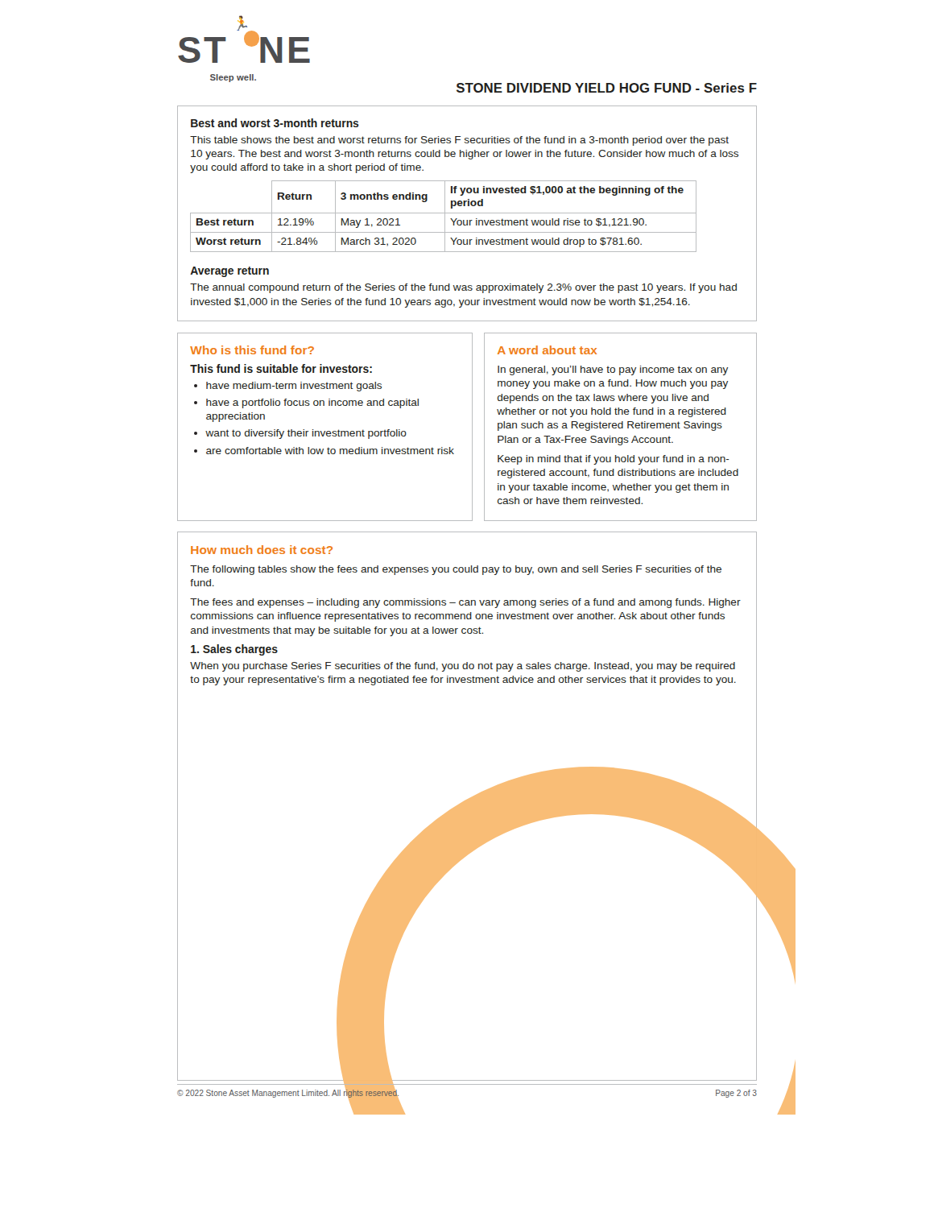🏃STONE
Sleep well.
STONE DIVIDEND YIELD HOG FUND - Series F
Best and worst 3-month returns
This table shows the best and worst returns for Series F securities of the fund in a 3-month period over the past 10 years. The best and worst 3-month returns could be higher or lower in the future. Consider how much of a loss you could afford to take in a short period of time.
| | Return | 3 months ending | If you invested $1,000 at the beginning of the period |
| --- | --- | --- | --- |
| Best return | 12.19% | May 1, 2021 | Your investment would rise to $1,121.90. |
| Worst return | -21.84% | March 31, 2020 | Your investment would drop to $781.60. |
Average return
The annual compound return of the Series of the fund was approximately 2.3% over the past 10 years. If you had invested $1,000 in the Series of the fund 10 years ago, your investment would now be worth $1,254.16.
Who is this fund for?
This fund is suitable for investors:
have medium-term investment goals
have a portfolio focus on income and capital appreciation
want to diversify their investment portfolio
are comfortable with low to medium investment risk
A word about tax
In general, you’ll have to pay income tax on any money you make on a fund. How much you pay depends on the tax laws where you live and whether or not you hold the fund in a registered plan such as a Registered Retirement Savings Plan or a Tax-Free Savings Account.
Keep in mind that if you hold your fund in a non-registered account, fund distributions are included in your taxable income, whether you get them in cash or have them reinvested.
How much does it cost?
The following tables show the fees and expenses you could pay to buy, own and sell Series F securities of the fund.
The fees and expenses – including any commissions – can vary among series of a fund and among funds. Higher commissions can influence representatives to recommend one investment over another. Ask about other funds and investments that may be suitable for you at a lower cost.
1. Sales charges
When you purchase Series F securities of the fund, you do not pay a sales charge. Instead, you may be required to pay your representative’s firm a negotiated fee for investment advice and other services that it provides to you.
© 2022 Stone Asset Management Limited. All rights reserved.
Page 2 of 3